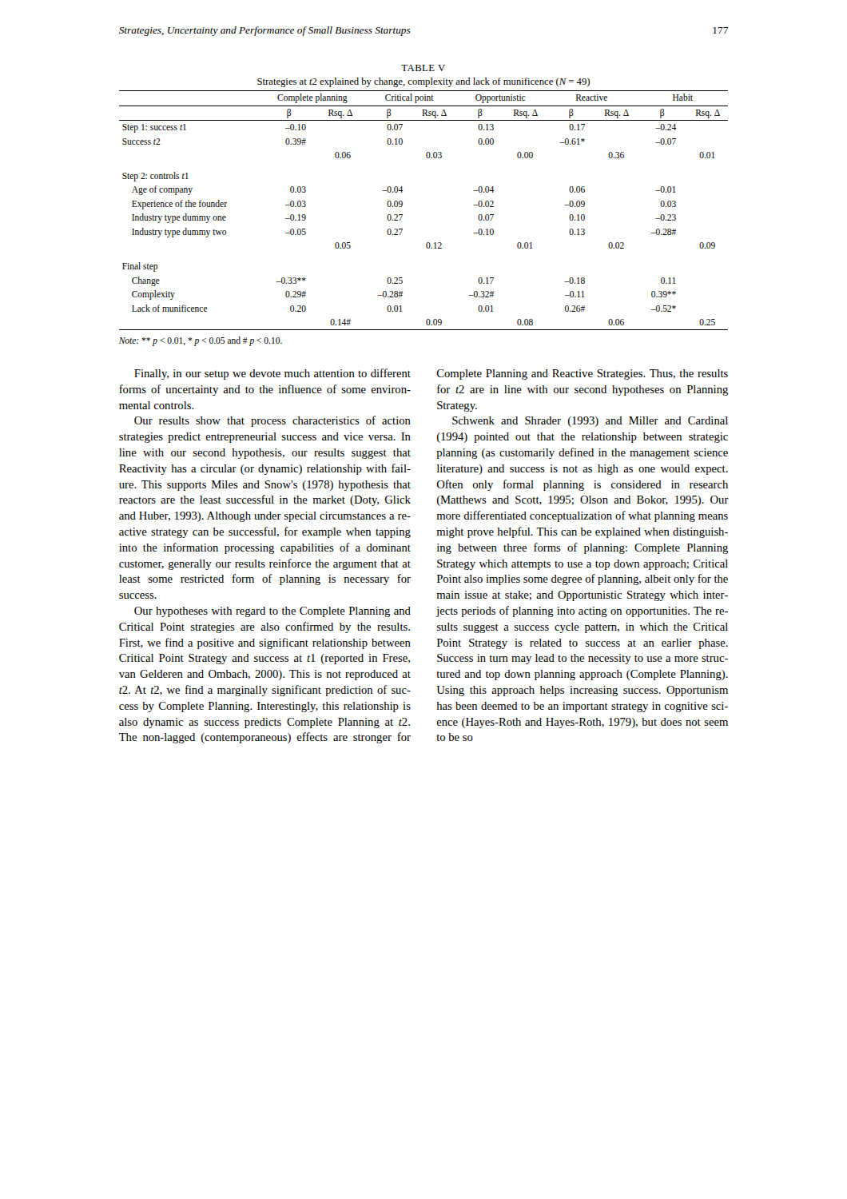Strategies, Uncertainty and Performance of Small Business Startups 177
TABLE V Strategies at t2 explained by change, complexity and lack of munificence (N = 49)
| | Complete planning | Critical point | Opportunistic | Reactive | Habit |
| --- | --- | --- | --- | --- | --- |
| | β | Rsq. Δ | β | Rsq. Δ | β | Rsq. Δ | β | Rsq. Δ | β | Rsq. Δ |
| Step 1: success t 1 | –0.10 | | 0.07 | | 0.13 | | 0.17 | | –0.24 | |
| Success t 2 | 0.39# | | 0.10 | | 0.00 | | –0.61* | | –0.07 | |
| | | 0.06 | | 0.03 | | 0.00 | | 0.36 | | 0.01 |
| Step 2: controls t 1 | | | | | | | | | | |
| Age of company | 0.03 | | –0.04 | | –0.04 | | 0.06 | | –0.01 | |
| Experience of the founder | –0.03 | | 0.09 | | –0.02 | | –0.09 | | 0.03 | |
| Industry type dummy one | –0.19 | | 0.27 | | 0.07 | | 0.10 | | –0.23 | |
| Industry type dummy two | –0.05 | | 0.27 | | –0.10 | | 0.13 | | –0.28# | |
| | | 0.05 | | 0.12 | | 0.01 | | 0.02 | | 0.09 |
| Final step | | | | | | | | | | |
| Change | –0.33** | | 0.25 | | 0.17 | | –0.18 | | 0.11 | |
| Complexity | 0.29# | | –0.28# | | –0.32# | | –0.11 | | 0.39** | |
| Lack of munificence | 0.20 | | 0.01 | | 0.01 | | 0.26# | | –0.52* | |
| | | 0.14# | | 0.09 | | 0.08 | | 0.06 | | 0.25 |
Note: ** p < 0.01, * p < 0.05 and # p < 0.10.
Finally, in our setup we devote much attention to different forms of uncertainty and to the influence of some environmental controls.
Our results show that process characteristics of action strategies predict entrepreneurial success and vice versa. In line with our second hypothesis, our results suggest that Reactivity has a circular (or dynamic) relationship with failure. This supports Miles and Snow's (1978) hypothesis that reactors are the least successful in the market (Doty, Glick and Huber, 1993). Although under special circumstances a reactive strategy can be successful, for example when tapping into the information processing capabilities of a dominant customer, generally our results reinforce the argument that at least some restricted form of planning is necessary for success.
Our hypotheses with regard to the Complete Planning and Critical Point strategies are also confirmed by the results. First, we find a positive and significant relationship between Critical Point Strategy and success at t1 (reported in Frese, van Gelderen and Ombach, 2000). This is not reproduced at t2. At t2, we find a marginally significant prediction of success by Complete Planning. Interestingly, this relationship is also dynamic as success predicts Complete Planning at t2. The non-lagged (contemporaneous) effects are stronger for Complete Planning and Reactive Strategies. Thus, the results for t2 are in line with our second hypotheses on Planning Strategy.
Schwenk and Shrader (1993) and Miller and Cardinal (1994) pointed out that the relationship between strategic planning (as customarily defined in the management science literature) and success is not as high as one would expect. Often only formal planning is considered in research (Matthews and Scott, 1995; Olson and Bokor, 1995). Our more differentiated conceptualization of what planning means might prove helpful. This can be explained when distinguishing between three forms of planning: Complete Planning Strategy which attempts to use a top down approach; Critical Point also implies some degree of planning, albeit only for the main issue at stake; and Opportunistic Strategy which interjects periods of planning into acting on opportunities. The results suggest a success cycle pattern, in which the Critical Point Strategy is related to success at an earlier phase. Success in turn may lead to the necessity to use a more structured and top down planning approach (Complete Planning). Using this approach helps increasing success. Opportunism has been deemed to be an important strategy in cognitive science (Hayes-Roth and Hayes-Roth, 1979), but does not seem to be so